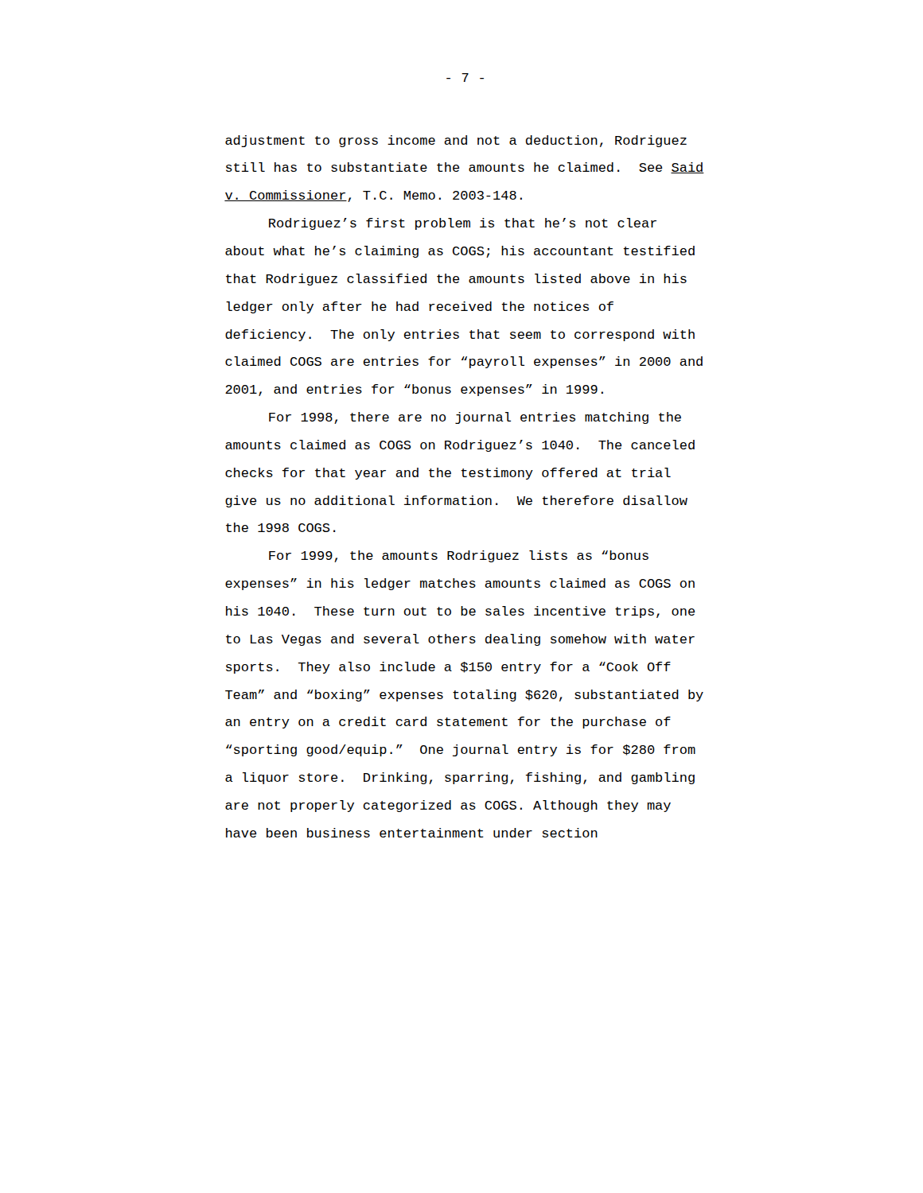- 7 -
adjustment to gross income and not a deduction, Rodriguez still has to substantiate the amounts he claimed. See Said v. Commissioner, T.C. Memo. 2003-148.
Rodriguez’s first problem is that he’s not clear about what he’s claiming as COGS; his accountant testified that Rodriguez classified the amounts listed above in his ledger only after he had received the notices of deficiency. The only entries that seem to correspond with claimed COGS are entries for “payroll expenses” in 2000 and 2001, and entries for “bonus expenses” in 1999.
For 1998, there are no journal entries matching the amounts claimed as COGS on Rodriguez’s 1040. The canceled checks for that year and the testimony offered at trial give us no additional information. We therefore disallow the 1998 COGS.
For 1999, the amounts Rodriguez lists as “bonus expenses” in his ledger matches amounts claimed as COGS on his 1040. These turn out to be sales incentive trips, one to Las Vegas and several others dealing somehow with water sports. They also include a $150 entry for a “Cook Off Team” and “boxing” expenses totaling $620, substantiated by an entry on a credit card statement for the purchase of “sporting good/equip.” One journal entry is for $280 from a liquor store. Drinking, sparring, fishing, and gambling are not properly categorized as COGS. Although they may have been business entertainment under section